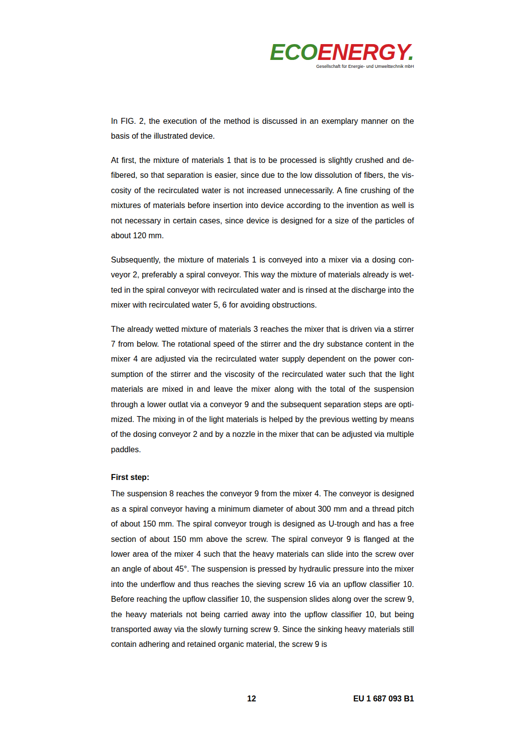ECO ENERGY.
Gesellschaft für Energie- und Umwelttechnik mbH
In FIG. 2, the execution of the method is discussed in an exemplary manner on the basis of the illustrated device.
At first, the mixture of materials 1 that is to be processed is slightly crushed and defibered, so that separation is easier, since due to the low dissolution of fibers, the viscosity of the recirculated water is not increased unnecessarily. A fine crushing of the mixtures of materials before insertion into device according to the invention as well is not necessary in certain cases, since device is designed for a size of the particles of about 120 mm.
Subsequently, the mixture of materials 1 is conveyed into a mixer via a dosing conveyor 2, preferably a spiral conveyor. This way the mixture of materials already is wetted in the spiral conveyor with recirculated water and is rinsed at the discharge into the mixer with recirculated water 5, 6 for avoiding obstructions.
The already wetted mixture of materials 3 reaches the mixer that is driven via a stirrer 7 from below. The rotational speed of the stirrer and the dry substance content in the mixer 4 are adjusted via the recirculated water supply dependent on the power consumption of the stirrer and the viscosity of the recirculated water such that the light materials are mixed in and leave the mixer along with the total of the suspension through a lower outlat via a conveyor 9 and the subsequent separation steps are optimized. The mixing in of the light materials is helped by the previous wetting by means of the dosing conveyor 2 and by a nozzle in the mixer that can be adjusted via multiple paddles.
First step:
The suspension 8 reaches the conveyor 9 from the mixer 4. The conveyor is designed as a spiral conveyor having a minimum diameter of about 300 mm and a thread pitch of about 150 mm. The spiral conveyor trough is designed as U-trough and has a free section of about 150 mm above the screw. The spiral conveyor 9 is flanged at the lower area of the mixer 4 such that the heavy materials can slide into the screw over an angle of about 45°. The suspension is pressed by hydraulic pressure into the mixer into the underflow and thus reaches the sieving screw 16 via an upflow classifier 10. Before reaching the upflow classifier 10, the suspension slides along over the screw 9, the heavy materials not being carried away into the upflow classifier 10, but being transported away via the slowly turning screw 9. Since the sinking heavy materials still contain adhering and retained organic material, the screw 9 is
12 EU 1 687 093 B1